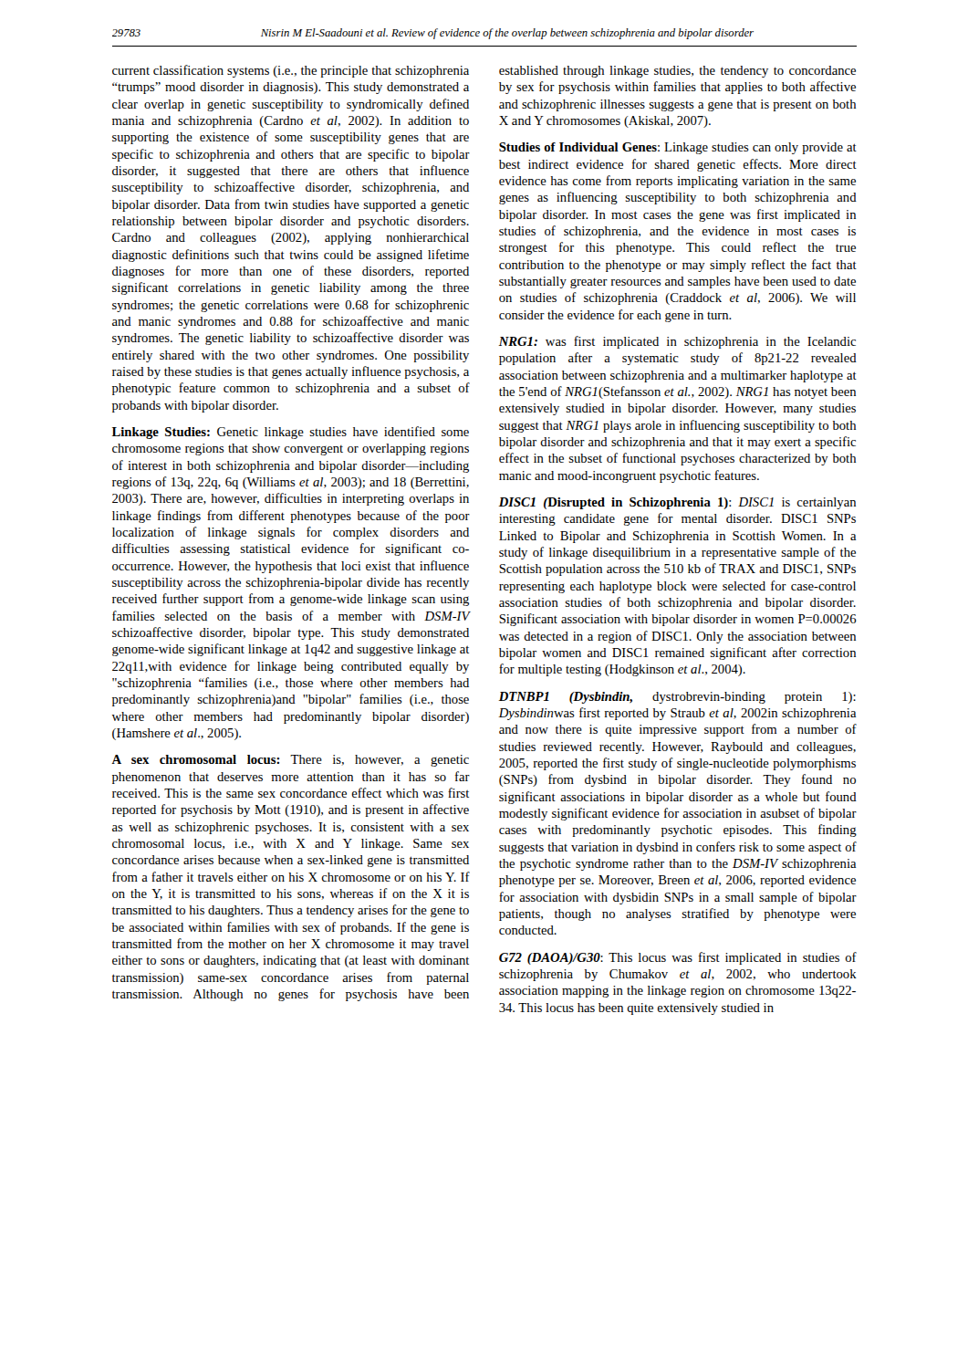29783 Nisrin M El-Saadouni et al. Review of evidence of the overlap between schizophrenia and bipolar disorder
current classification systems (i.e., the principle that schizophrenia “trumps” mood disorder in diagnosis). This study demonstrated a clear overlap in genetic susceptibility to syndromically defined mania and schizophrenia (Cardno et al, 2002). In addition to supporting the existence of some susceptibility genes that are specific to schizophrenia and others that are specific to bipolar disorder, it suggested that there are others that influence susceptibility to schizoaffective disorder, schizophrenia, and bipolar disorder. Data from twin studies have supported a genetic relationship between bipolar disorder and psychotic disorders. Cardno and colleagues (2002), applying nonhierarchical diagnostic definitions such that twins could be assigned lifetime diagnoses for more than one of these disorders, reported significant correlations in genetic liability among the three syndromes; the genetic correlations were 0.68 for schizophrenic and manic syndromes and 0.88 for schizoaffective and manic syndromes. The genetic liability to schizoaffective disorder was entirely shared with the two other syndromes. One possibility raised by these studies is that genes actually influence psychosis, a phenotypic feature common to schizophrenia and a subset of probands with bipolar disorder.
Linkage Studies: Genetic linkage studies have identified some chromosome regions that show convergent or overlapping regions of interest in both schizophrenia and bipolar disorder—including regions of 13q, 22q, 6q (Williams et al, 2003); and 18 (Berrettini, 2003). There are, however, difficulties in interpreting overlaps in linkage findings from different phenotypes because of the poor localization of linkage signals for complex disorders and difficulties assessing statistical evidence for significant co-occurrence. However, the hypothesis that loci exist that influence susceptibility across the schizophrenia-bipolar divide has recently received further support from a genome-wide linkage scan using families selected on the basis of a member with DSM-IV schizoaffective disorder, bipolar type. This study demonstrated genome-wide significant linkage at 1q42 and suggestive linkage at 22q11,with evidence for linkage being contributed equally by "schizophrenia “families (i.e., those where other members had predominantly schizophrenia)and "bipolar" families (i.e., those where other members had predominantly bipolar disorder) (Hamshere et al., 2005).
A sex chromosomal locus: There is, however, a genetic phenomenon that deserves more attention than it has so far received. This is the same sex concordance effect which was first reported for psychosis by Mott (1910), and is present in affective as well as schizophrenic psychoses. It is, consistent with a sex chromosomal locus, i.e., with X and Y linkage. Same sex concordance arises because when a sex-linked gene is transmitted from a father it travels either on his X chromosome or on his Y. If on the Y, it is transmitted to his sons, whereas if on the X it is transmitted to his daughters. Thus a tendency arises for the gene to be associated within families with sex of probands. If the gene is transmitted from the mother on her X chromosome it may travel either to sons or daughters, indicating that (at least with dominant transmission) same-sex concordance arises from paternal transmission. Although no genes for psychosis have been established through linkage studies, the tendency to concordance by sex for psychosis within families that applies to both affective and schizophrenic illnesses suggests a gene that is present on both X and Y chromosomes (Akiskal, 2007).
Studies of Individual Genes: Linkage studies can only provide at best indirect evidence for shared genetic effects. More direct evidence has come from reports implicating variation in the same genes as influencing susceptibility to both schizophrenia and bipolar disorder. In most cases the gene was first implicated in studies of schizophrenia, and the evidence in most cases is strongest for this phenotype. This could reflect the true contribution to the phenotype or may simply reflect the fact that substantially greater resources and samples have been used to date on studies of schizophrenia (Craddock et al, 2006). We will consider the evidence for each gene in turn.
NRG1: was first implicated in schizophrenia in the Icelandic population after a systematic study of 8p21-22 revealed association between schizophrenia and a multimarker haplotype at the 5'end of NRG1(Stefansson et al., 2002). NRG1 has notyet been extensively studied in bipolar disorder. However, many studies suggest that NRG1 plays arole in influencing susceptibility to both bipolar disorder and schizophrenia and that it may exert a specific effect in the subset of functional psychoses characterized by both manic and mood-incongruent psychotic features.
DISC1 (Disrupted in Schizophrenia 1): DISC1 is certainlyan interesting candidate gene for mental disorder. DISC1 SNPs Linked to Bipolar and Schizophrenia in Scottish Women. In a study of linkage disequilibrium in a representative sample of the Scottish population across the 510 kb of TRAX and DISC1, SNPs representing each haplotype block were selected for case-control association studies of both schizophrenia and bipolar disorder. Significant association with bipolar disorder in women P=0.00026 was detected in a region of DISC1. Only the association between bipolar women and DISC1 remained significant after correction for multiple testing (Hodgkinson et al., 2004).
DTNBP1 (Dysbindin, dystrobrevin-binding protein 1): Dysbindinwas first reported by Straub et al, 2002in schizophrenia and now there is quite impressive support from a number of studies reviewed recently. However, Raybould and colleagues, 2005, reported the first study of single-nucleotide polymorphisms (SNPs) from dysbind in bipolar disorder. They found no significant associations in bipolar disorder as a whole but found modestly significant evidence for association in asubset of bipolar cases with predominantly psychotic episodes. This finding suggests that variation in dysbind in confers risk to some aspect of the psychotic syndrome rather than to the DSM-IV schizophrenia phenotype per se. Moreover, Breen et al, 2006, reported evidence for association with dysbidin SNPs in a small sample of bipolar patients, though no analyses stratified by phenotype were conducted.
G72 (DAOA)/G30: This locus was first implicated in studies of schizophrenia by Chumakov et al, 2002, who undertook association mapping in the linkage region on chromosome 13q22-34. This locus has been quite extensively studied in